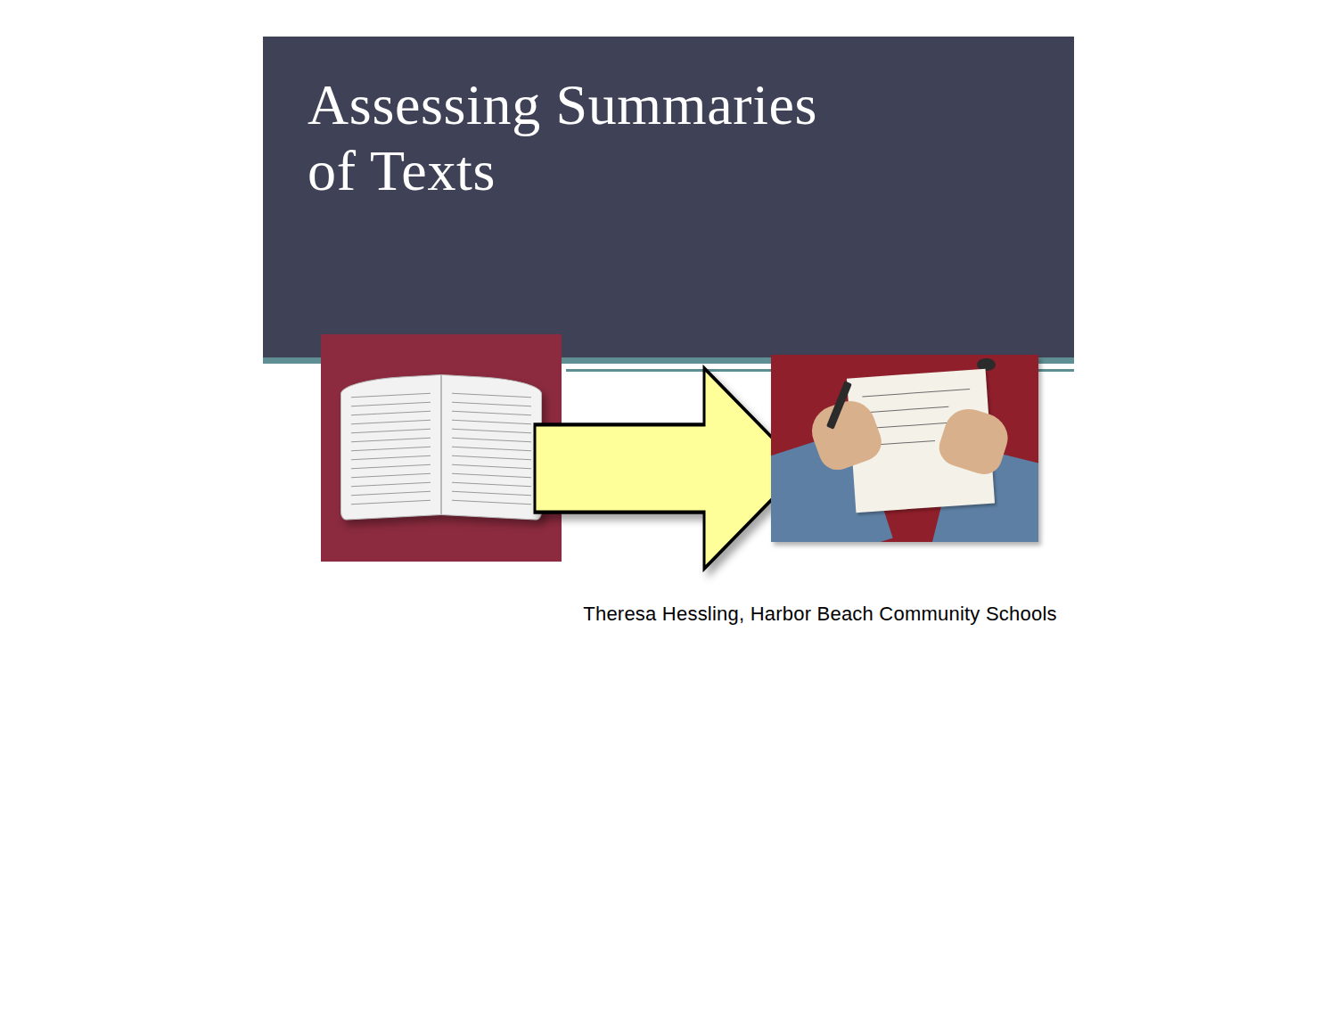Assessing Summaries
of Texts
Theresa Hessling, Harbor Beach Community Schools